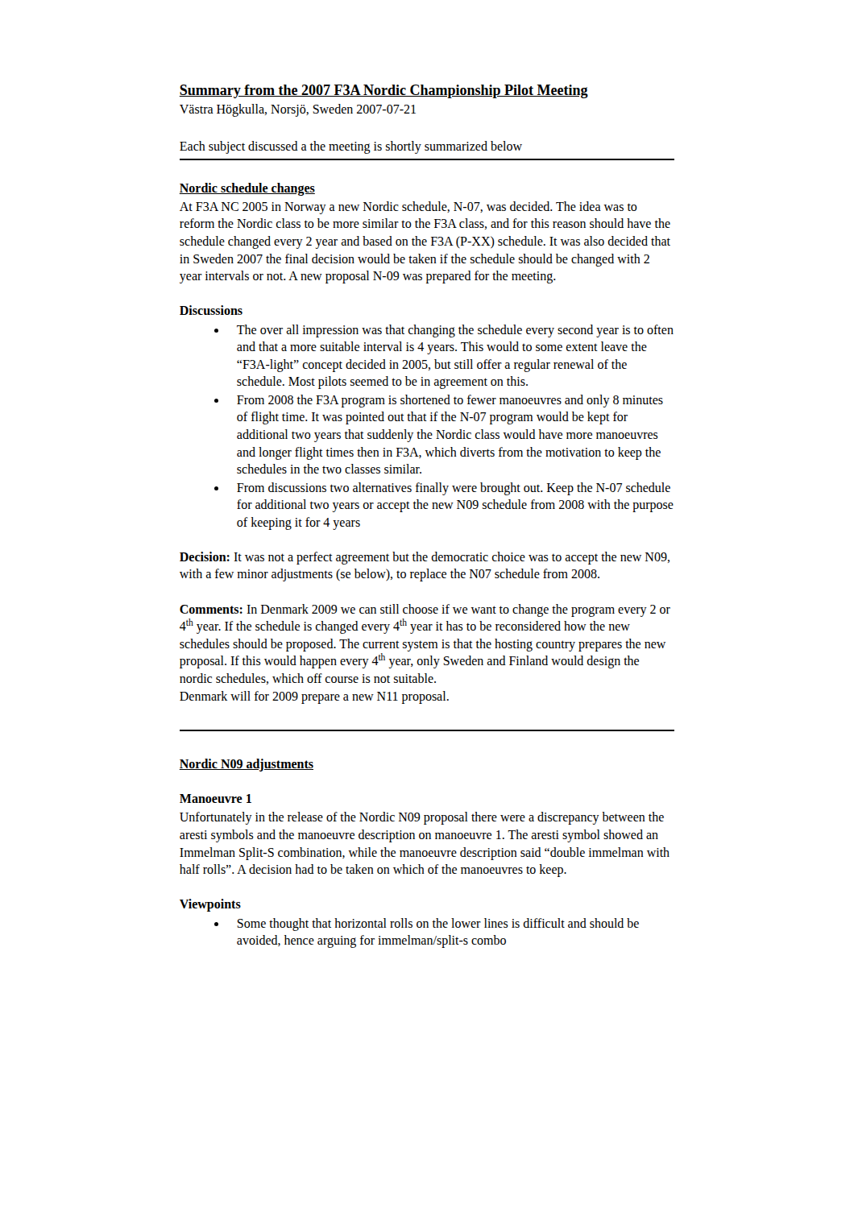Summary from the 2007 F3A Nordic Championship Pilot Meeting
Västra Högkulla, Norsjö, Sweden 2007-07-21
Each subject discussed a the meeting is shortly summarized below
Nordic schedule changes
At F3A NC 2005 in Norway a new Nordic schedule, N-07, was decided. The idea was to reform the Nordic class to be more similar to the F3A class, and for this reason should have the schedule changed every 2 year and based on the F3A (P-XX) schedule. It was also decided that in Sweden 2007 the final decision would be taken if the schedule should be changed with 2 year intervals or not. A new proposal N-09 was prepared for the meeting.
Discussions
The over all impression was that changing the schedule every second year is to often and that a more suitable interval is 4 years. This would to some extent leave the “F3A-light” concept decided in 2005, but still offer a regular renewal of the schedule. Most pilots seemed to be in agreement on this.
From 2008 the F3A program is shortened to fewer manoeuvres and only 8 minutes of flight time. It was pointed out that if the N-07 program would be kept for additional two years that suddenly the Nordic class would have more manoeuvres and longer flight times then in F3A, which diverts from the motivation to keep the schedules in the two classes similar.
From discussions two alternatives finally were brought out. Keep the N-07 schedule for additional two years or accept the new N09 schedule from 2008 with the purpose of keeping it for 4 years
Decision: It was not a perfect agreement but the democratic choice was to accept the new N09, with a few minor adjustments (se below), to replace the N07 schedule from 2008.
Comments: In Denmark 2009 we can still choose if we want to change the program every 2 or 4th year. If the schedule is changed every 4th year it has to be reconsidered how the new schedules should be proposed. The current system is that the hosting country prepares the new proposal. If this would happen every 4th year, only Sweden and Finland would design the nordic schedules, which off course is not suitable.
Denmark will for 2009 prepare a new N11 proposal.
Nordic N09 adjustments
Manoeuvre 1
Unfortunately in the release of the Nordic N09 proposal there were a discrepancy between the aresti symbols and the manoeuvre description on manoeuvre 1. The aresti symbol showed an Immelman Split-S combination, while the manoeuvre description said “double immelman with half rolls”. A decision had to be taken on which of the manoeuvres to keep.
Viewpoints
Some thought that horizontal rolls on the lower lines is difficult and should be avoided, hence arguing for immelman/split-s combo